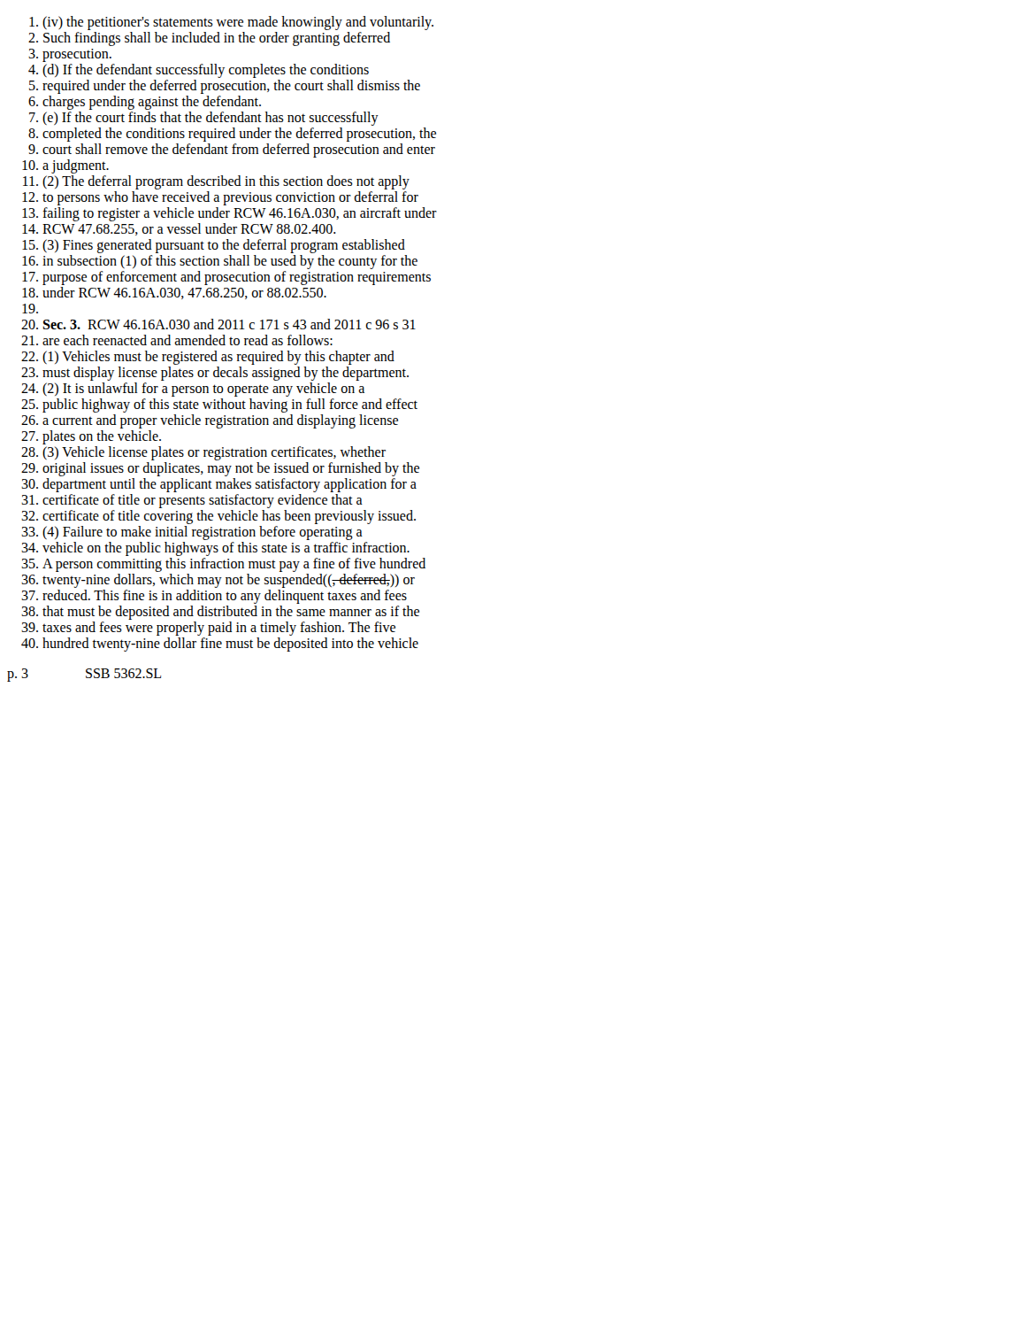(iv) the petitioner's statements were made knowingly and voluntarily.
Such findings shall be included in the order granting deferred
prosecution.
(d) If the defendant successfully completes the conditions
required under the deferred prosecution, the court shall dismiss the
charges pending against the defendant.
(e) If the court finds that the defendant has not successfully
completed the conditions required under the deferred prosecution, the
court shall remove the defendant from deferred prosecution and enter
a judgment.
(2) The deferral program described in this section does not apply
to persons who have received a previous conviction or deferral for
failing to register a vehicle under RCW 46.16A.030, an aircraft under
RCW 47.68.255, or a vessel under RCW 88.02.400.
(3) Fines generated pursuant to the deferral program established
in subsection (1) of this section shall be used by the county for the
purpose of enforcement and prosecution of registration requirements
under RCW 46.16A.030, 47.68.250, or 88.02.550.
Sec. 3. RCW 46.16A.030 and 2011 c 171 s 43 and 2011 c 96 s 31
are each reenacted and amended to read as follows:
(1) Vehicles must be registered as required by this chapter and
must display license plates or decals assigned by the department.
(2) It is unlawful for a person to operate any vehicle on a
public highway of this state without having in full force and effect
a current and proper vehicle registration and displaying license
plates on the vehicle.
(3) Vehicle license plates or registration certificates, whether
original issues or duplicates, may not be issued or furnished by the
department until the applicant makes satisfactory application for a
certificate of title or presents satisfactory evidence that a
certificate of title covering the vehicle has been previously issued.
(4) Failure to make initial registration before operating a
vehicle on the public highways of this state is a traffic infraction.
A person committing this infraction must pay a fine of five hundred
twenty-nine dollars, which may not be suspended((, deferred,)) or
reduced. This fine is in addition to any delinquent taxes and fees
that must be deposited and distributed in the same manner as if the
taxes and fees were properly paid in a timely fashion. The five
hundred twenty-nine dollar fine must be deposited into the vehicle
p. 3 SSB 5362.SL